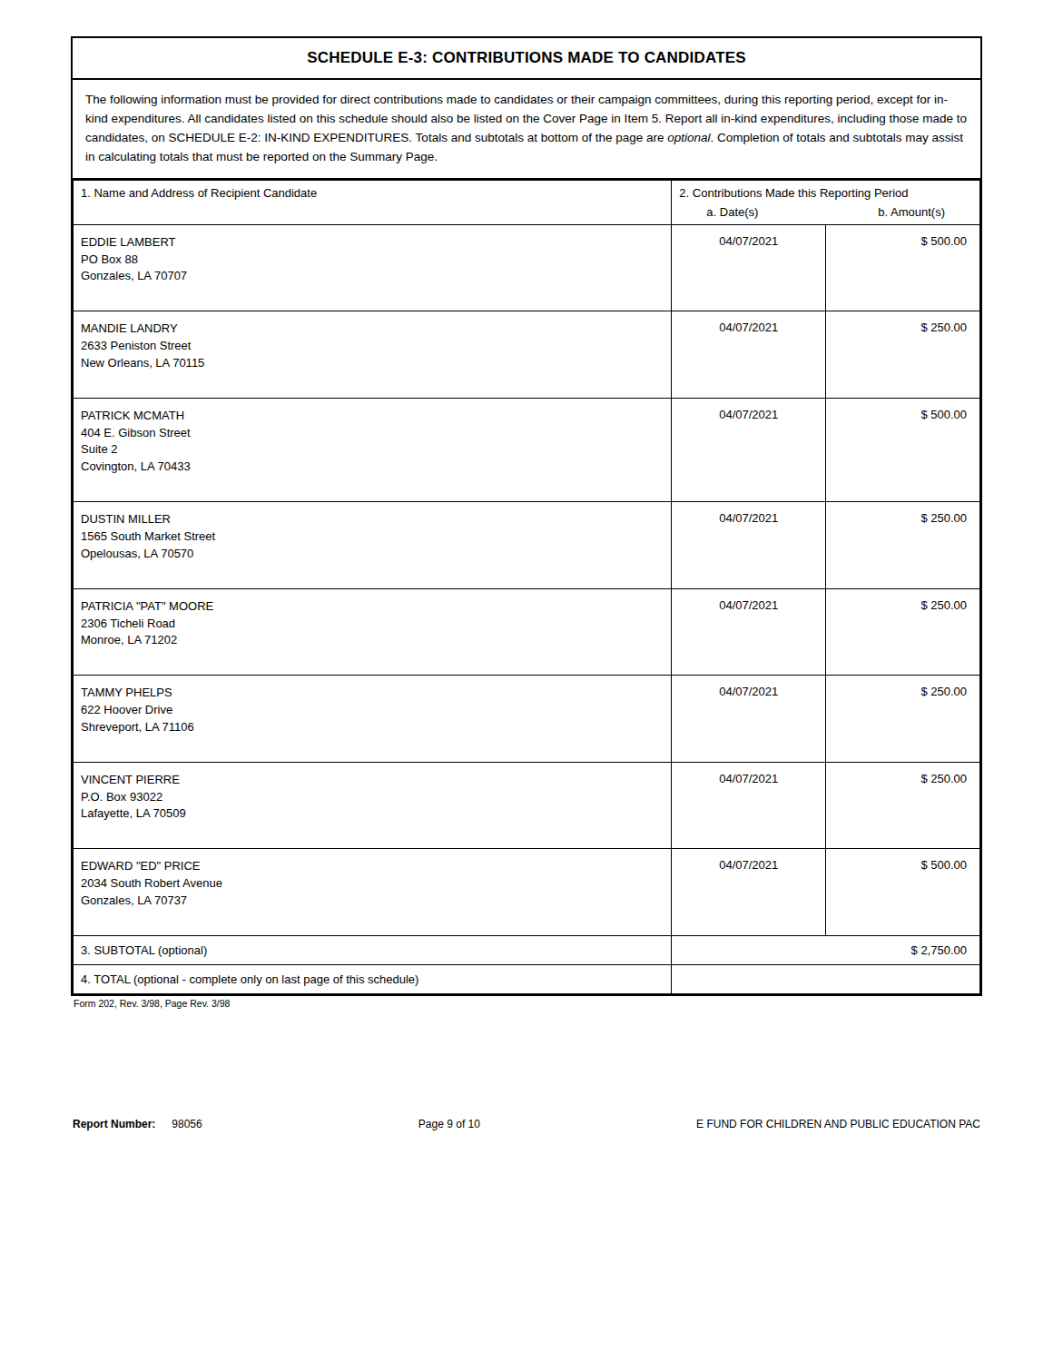SCHEDULE E-3: CONTRIBUTIONS MADE TO CANDIDATES
The following information must be provided for direct contributions made to candidates or their campaign committees, during this reporting period, except for in-kind expenditures. All candidates listed on this schedule should also be listed on the Cover Page in Item 5. Report all in-kind expenditures, including those made to candidates, on SCHEDULE E-2: IN-KIND EXPENDITURES. Totals and subtotals at bottom of the page are optional. Completion of totals and subtotals may assist in calculating totals that must be reported on the Summary Page.
| 1. Name and Address of Recipient Candidate | 2. Contributions Made this Reporting Period a. Date(s) b. Amount(s) |
| --- | --- |
| EDDIE LAMBERT PO Box 88 Gonzales, LA 70707 | 04/07/2021 | $ 500.00 |
| MANDIE LANDRY 2633 Peniston Street New Orleans, LA 70115 | 04/07/2021 | $ 250.00 |
| PATRICK MCMATH 404 E. Gibson Street Suite 2 Covington, LA 70433 | 04/07/2021 | $ 500.00 |
| DUSTIN MILLER 1565 South Market Street Opelousas, LA 70570 | 04/07/2021 | $ 250.00 |
| PATRICIA "PAT" MOORE 2306 Ticheli Road Monroe, LA 71202 | 04/07/2021 | $ 250.00 |
| TAMMY PHELPS 622 Hoover Drive Shreveport, LA 71106 | 04/07/2021 | $ 250.00 |
| VINCENT PIERRE P.O. Box 93022 Lafayette, LA 70509 | 04/07/2021 | $ 250.00 |
| EDWARD "ED" PRICE 2034 South Robert Avenue Gonzales, LA 70737 | 04/07/2021 | $ 500.00 |
| 3. SUBTOTAL (optional) | $ 2,750.00 |
| 4. TOTAL (optional - complete only on last page of this schedule) | |
Form 202, Rev. 3/98, Page Rev. 3/98
Report Number:98056
Page 9 of 10
E FUND FOR CHILDREN AND PUBLIC EDUCATION PAC